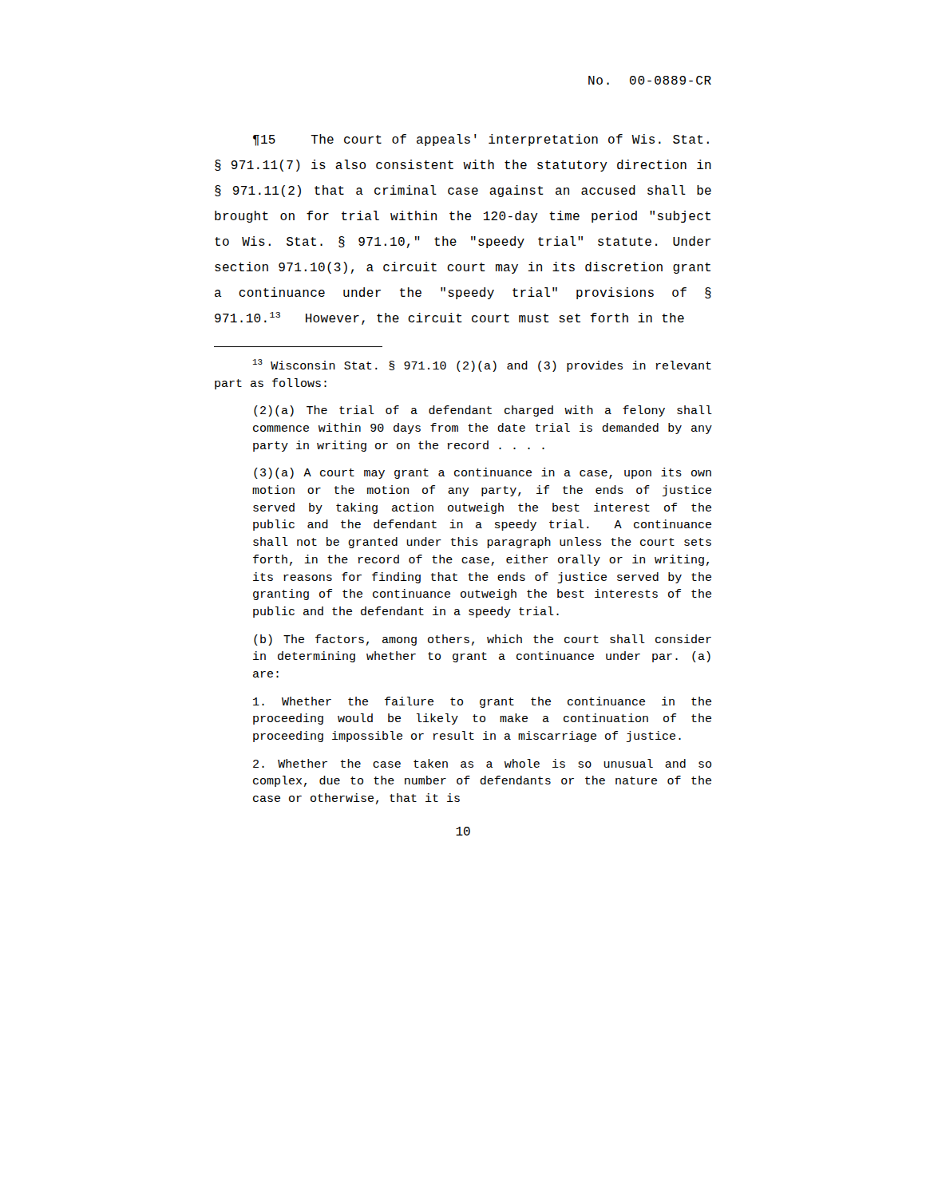No. 00-0889-CR
¶15 The court of appeals' interpretation of Wis. Stat. § 971.11(7) is also consistent with the statutory direction in § 971.11(2) that a criminal case against an accused shall be brought on for trial within the 120-day time period "subject to Wis. Stat. § 971.10," the "speedy trial" statute. Under section 971.10(3), a circuit court may in its discretion grant a continuance under the "speedy trial" provisions of § 971.10.13 However, the circuit court must set forth in the
13 Wisconsin Stat. § 971.10 (2)(a) and (3) provides in relevant part as follows:
(2)(a) The trial of a defendant charged with a felony shall commence within 90 days from the date trial is demanded by any party in writing or on the record . . . .
(3)(a) A court may grant a continuance in a case, upon its own motion or the motion of any party, if the ends of justice served by taking action outweigh the best interest of the public and the defendant in a speedy trial. A continuance shall not be granted under this paragraph unless the court sets forth, in the record of the case, either orally or in writing, its reasons for finding that the ends of justice served by the granting of the continuance outweigh the best interests of the public and the defendant in a speedy trial.
(b) The factors, among others, which the court shall consider in determining whether to grant a continuance under par. (a) are:
1. Whether the failure to grant the continuance in the proceeding would be likely to make a continuation of the proceeding impossible or result in a miscarriage of justice.
2. Whether the case taken as a whole is so unusual and so complex, due to the number of defendants or the nature of the case or otherwise, that it is
10